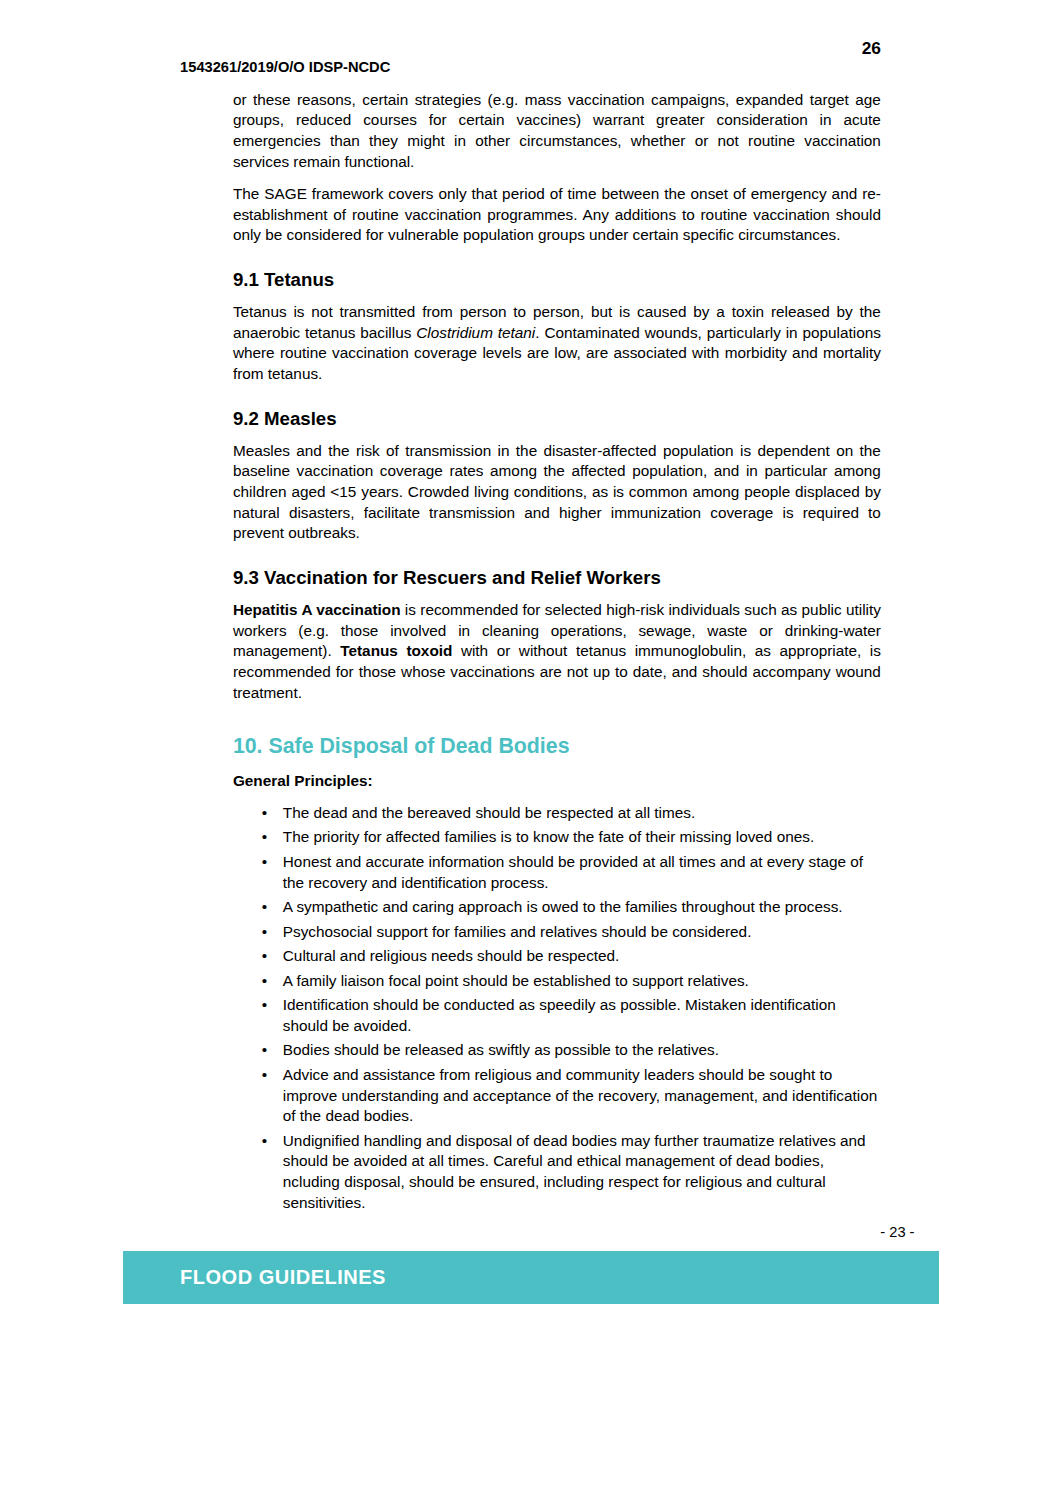26
1543261/2019/O/O IDSP-NCDC
or these reasons, certain strategies (e.g. mass vaccination campaigns, expanded target age groups, reduced courses for certain vaccines) warrant greater consideration in acute emergencies than they might in other circumstances, whether or not routine vaccination services remain functional.
The SAGE framework covers only that period of time between the onset of emergency and re-establishment of routine vaccination programmes. Any additions to routine vaccination should only be considered for vulnerable population groups under certain specific circumstances.
9.1 Tetanus
Tetanus is not transmitted from person to person, but is caused by a toxin released by the anaerobic tetanus bacillus Clostridium tetani. Contaminated wounds, particularly in populations where routine vaccination coverage levels are low, are associated with morbidity and mortality from tetanus.
9.2 Measles
Measles and the risk of transmission in the disaster-affected population is dependent on the baseline vaccination coverage rates among the affected population, and in particular among children aged <15 years. Crowded living conditions, as is common among people displaced by natural disasters, facilitate transmission and higher immunization coverage is required to prevent outbreaks.
9.3 Vaccination for Rescuers and Relief Workers
Hepatitis A vaccination is recommended for selected high-risk individuals such as public utility workers (e.g. those involved in cleaning operations, sewage, waste or drinking-water management). Tetanus toxoid with or without tetanus immunoglobulin, as appropriate, is recommended for those whose vaccinations are not up to date, and should accompany wound treatment.
10. Safe Disposal of Dead Bodies
General Principles:
The dead and the bereaved should be respected at all times.
The priority for affected families is to know the fate of their missing loved ones.
Honest and accurate information should be provided at all times and at every stage of the recovery and identification process.
A sympathetic and caring approach is owed to the families throughout the process.
Psychosocial support for families and relatives should be considered.
Cultural and religious needs should be respected.
A family liaison focal point should be established to support relatives.
Identification should be conducted as speedily as possible. Mistaken identification should be avoided.
Bodies should be released as swiftly as possible to the relatives.
Advice and assistance from religious and community leaders should be sought to improve understanding and acceptance of the recovery, management, and identification of the dead bodies.
Undignified handling and disposal of dead bodies may further traumatize relatives and should be avoided at all times. Careful and ethical management of dead bodies, ncluding disposal, should be ensured, including respect for religious and cultural sensitivities.
FLOOD GUIDELINES
- 23 -